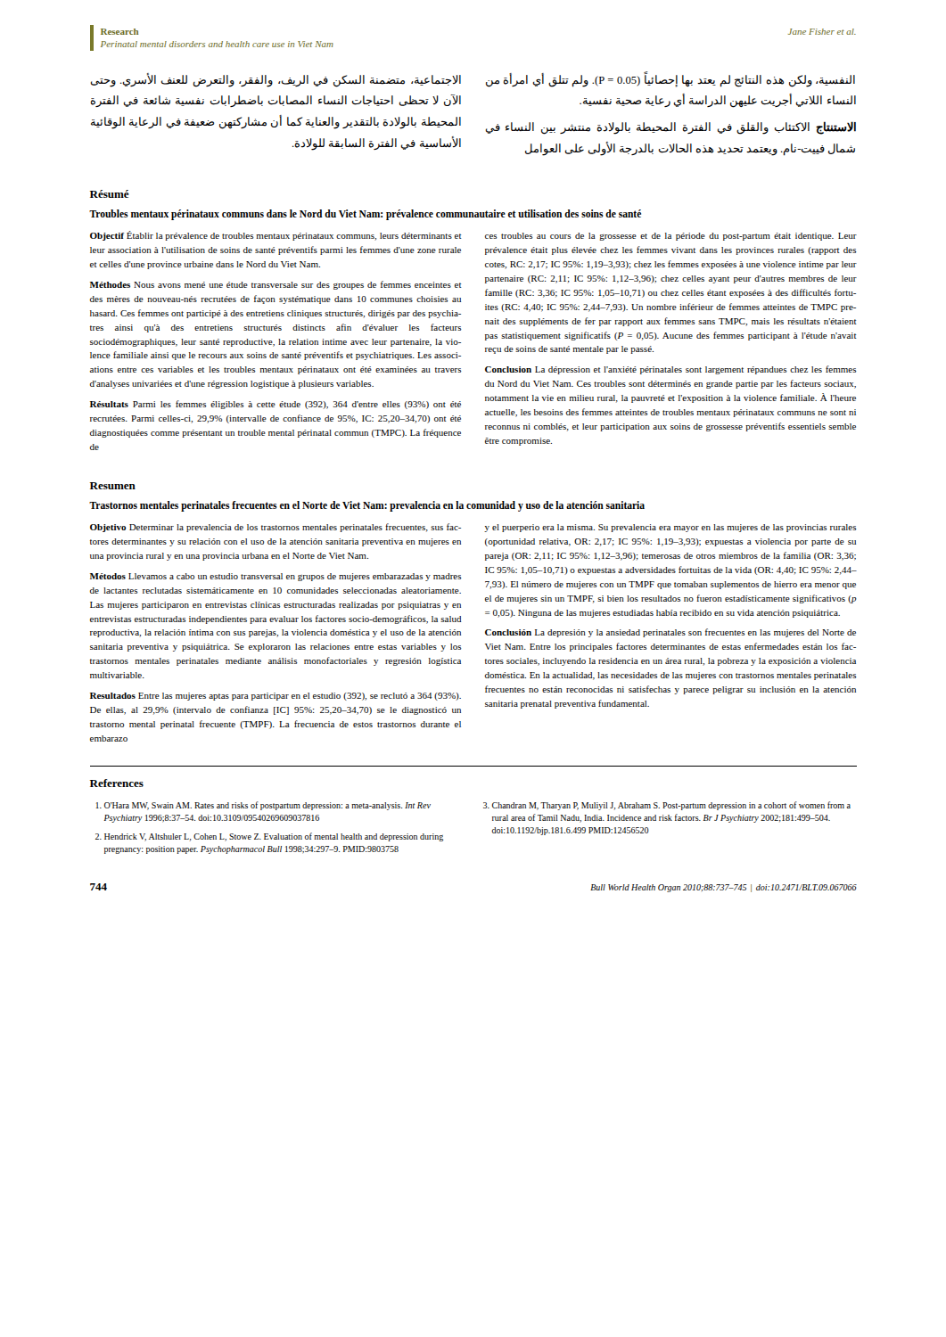Research
Perinatal mental disorders and health care use in Viet Nam
Jane Fisher et al.
النفسية، ولكن هذه النتائج لم يعتد بها إحصائياً (P = 0.05). ولم تتلق أي امرأة من النساء اللاتي أجريت عليهن الدراسة أي رعاية صحية نفسية.
الاستنتاج الاكتئاب والقلق في الفترة المحيطة بالولادة منتشر بين النساء في شمال فييت-نام. ويعتمد تحديد هذه الحالات بالدرجة الأولى على العوامل
الاجتماعية، متضمنة السكن في الريف، والفقر، والتعرض للعنف الأسري. وحتى الآن لا تحظى احتياجات النساء المصابات باضطرابات نفسية شائعة في الفترة المحيطة بالولادة بالتقدير والعناية كما أن مشاركتهن ضعيفة في الرعاية الوقائية الأساسية في الفترة السابقة للولادة.
Résumé
Troubles mentaux périnataux communs dans le Nord du Viet Nam: prévalence communautaire et utilisation des soins de santé
Objectif Établir la prévalence de troubles mentaux périnataux communs, leurs déterminants et leur association à l'utilisation de soins de santé préventifs parmi les femmes d'une zone rurale et celles d'une province urbaine dans le Nord du Viet Nam.
Méthodes Nous avons mené une étude transversale sur des groupes de femmes enceintes et des mères de nouveau-nés recrutées de façon systématique dans 10 communes choisies au hasard. Ces femmes ont participé à des entretiens cliniques structurés, dirigés par des psychiatres ainsi qu'à des entretiens structurés distincts afin d'évaluer les facteurs sociodémographiques, leur santé reproductive, la relation intime avec leur partenaire, la violence familiale ainsi que le recours aux soins de santé préventifs et psychiatriques. Les associations entre ces variables et les troubles mentaux périnataux ont été examinées au travers d'analyses univariées et d'une régression logistique à plusieurs variables.
Résultats Parmi les femmes éligibles à cette étude (392), 364 d'entre elles (93%) ont été recrutées. Parmi celles-ci, 29,9% (intervalle de confiance de 95%, IC: 25,20–34,70) ont été diagnostiquées comme présentant un trouble mental périnatal commun (TMPC). La fréquence de
ces troubles au cours de la grossesse et de la période du post-partum était identique. Leur prévalence était plus élevée chez les femmes vivant dans les provinces rurales (rapport des cotes, RC: 2,17; IC 95%: 1,19–3,93); chez les femmes exposées à une violence intime par leur partenaire (RC: 2,11; IC 95%: 1,12–3,96); chez celles ayant peur d'autres membres de leur famille (RC: 3,36; IC 95%: 1,05–10,71) ou chez celles étant exposées à des difficultés fortuites (RC: 4,40; IC 95%: 2,44–7,93). Un nombre inférieur de femmes atteintes de TMPC prenait des suppléments de fer par rapport aux femmes sans TMPC, mais les résultats n'étaient pas statistiquement significatifs (P = 0,05). Aucune des femmes participant à l'étude n'avait reçu de soins de santé mentale par le passé.
Conclusion La dépression et l'anxiété périnatales sont largement répandues chez les femmes du Nord du Viet Nam. Ces troubles sont déterminés en grande partie par les facteurs sociaux, notamment la vie en milieu rural, la pauvreté et l'exposition à la violence familiale. À l'heure actuelle, les besoins des femmes atteintes de troubles mentaux périnataux communs ne sont ni reconnus ni comblés, et leur participation aux soins de grossesse préventifs essentiels semble être compromise.
Resumen
Trastornos mentales perinatales frecuentes en el Norte de Viet Nam: prevalencia en la comunidad y uso de la atención sanitaria
Objetivo Determinar la prevalencia de los trastornos mentales perinatales frecuentes, sus factores determinantes y su relación con el uso de la atención sanitaria preventiva en mujeres en una provincia rural y en una provincia urbana en el Norte de Viet Nam.
Métodos Llevamos a cabo un estudio transversal en grupos de mujeres embarazadas y madres de lactantes reclutadas sistemáticamente en 10 comunidades seleccionadas aleatoriamente. Las mujeres participaron en entrevistas clínicas estructuradas realizadas por psiquiatras y en entrevistas estructuradas independientes para evaluar los factores socio-demográficos, la salud reproductiva, la relación íntima con sus parejas, la violencia doméstica y el uso de la atención sanitaria preventiva y psiquiátrica. Se exploraron las relaciones entre estas variables y los trastornos mentales perinatales mediante análisis monofactoriales y regresión logística multivariable.
Resultados Entre las mujeres aptas para participar en el estudio (392), se reclutó a 364 (93%). De ellas, al 29,9% (intervalo de confianza [IC] 95%: 25,20–34,70) se le diagnosticó un trastorno mental perinatal frecuente (TMPF). La frecuencia de estos trastornos durante el embarazo
y el puerperio era la misma. Su prevalencia era mayor en las mujeres de las provincias rurales (oportunidad relativa, OR: 2,17; IC 95%: 1,19–3,93); expuestas a violencia por parte de su pareja (OR: 2,11; IC 95%: 1,12–3,96); temerosas de otros miembros de la familia (OR: 3,36; IC 95%: 1,05–10,71) o expuestas a adversidades fortuitas de la vida (OR: 4,40; IC 95%: 2,44–7,93). El número de mujeres con un TMPF que tomaban suplementos de hierro era menor que el de mujeres sin un TMPF, si bien los resultados no fueron estadísticamente significativos (p = 0,05). Ninguna de las mujeres estudiadas había recibido en su vida atención psiquiátrica.
Conclusión La depresión y la ansiedad perinatales son frecuentes en las mujeres del Norte de Viet Nam. Entre los principales factores determinantes de estas enfermedades están los factores sociales, incluyendo la residencia en un área rural, la pobreza y la exposición a violencia doméstica. En la actualidad, las necesidades de las mujeres con trastornos mentales perinatales frecuentes no están reconocidas ni satisfechas y parece peligrar su inclusión en la atención sanitaria prenatal preventiva fundamental.
References
O'Hara MW, Swain AM. Rates and risks of postpartum depression: a meta-analysis. Int Rev Psychiatry 1996;8:37–54. doi:10.3109/09540269609037816
Hendrick V, Altshuler L, Cohen L, Stowe Z. Evaluation of mental health and depression during pregnancy: position paper. Psychopharmacol Bull 1998;34:297–9. PMID:9803758
Chandran M, Tharyan P, Muliyil J, Abraham S. Post-partum depression in a cohort of women from a rural area of Tamil Nadu, India. Incidence and risk factors. Br J Psychiatry 2002;181:499–504. doi:10.1192/bjp.181.6.499 PMID:12456520
744
Bull World Health Organ 2010;88:737–745|doi:10.2471/BLT.09.067066